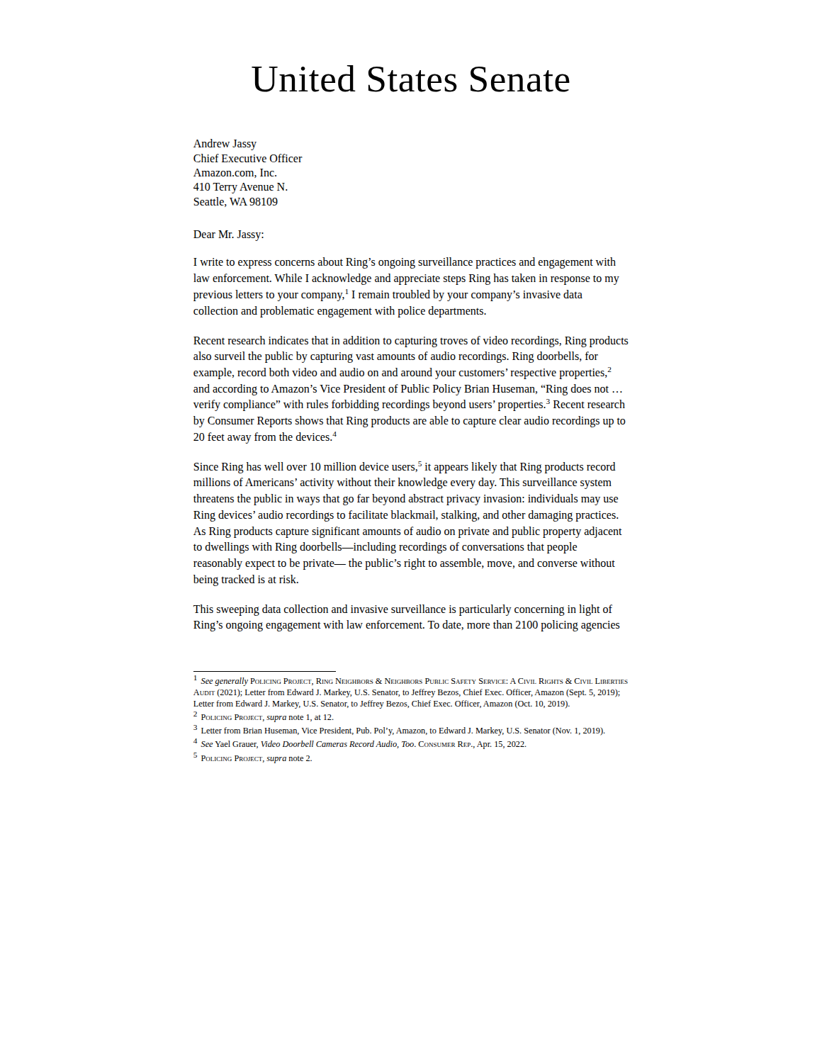United States Senate
Andrew Jassy
Chief Executive Officer
Amazon.com, Inc.
410 Terry Avenue N.
Seattle, WA 98109
Dear Mr. Jassy:
I write to express concerns about Ring’s ongoing surveillance practices and engagement with law enforcement. While I acknowledge and appreciate steps Ring has taken in response to my previous letters to your company,1 I remain troubled by your company’s invasive data collection and problematic engagement with police departments.
Recent research indicates that in addition to capturing troves of video recordings, Ring products also surveil the public by capturing vast amounts of audio recordings. Ring doorbells, for example, record both video and audio on and around your customers’ respective properties,2 and according to Amazon’s Vice President of Public Policy Brian Huseman, “Ring does not … verify compliance” with rules forbidding recordings beyond users’ properties.3 Recent research by Consumer Reports shows that Ring products are able to capture clear audio recordings up to 20 feet away from the devices.4
Since Ring has well over 10 million device users,5 it appears likely that Ring products record millions of Americans’ activity without their knowledge every day. This surveillance system threatens the public in ways that go far beyond abstract privacy invasion: individuals may use Ring devices’ audio recordings to facilitate blackmail, stalking, and other damaging practices. As Ring products capture significant amounts of audio on private and public property adjacent to dwellings with Ring doorbells—including recordings of conversations that people reasonably expect to be private— the public’s right to assemble, move, and converse without being tracked is at risk.
This sweeping data collection and invasive surveillance is particularly concerning in light of Ring’s ongoing engagement with law enforcement. To date, more than 2100 policing agencies
1 See generally Policing Project, Ring Neighbors & Neighbors Public Safety Service: A Civil Rights & Civil Liberties Audit (2021); Letter from Edward J. Markey, U.S. Senator, to Jeffrey Bezos, Chief Exec. Officer, Amazon (Sept. 5, 2019); Letter from Edward J. Markey, U.S. Senator, to Jeffrey Bezos, Chief Exec. Officer, Amazon (Oct. 10, 2019).
2 Policing Project, supra note 1, at 12.
3 Letter from Brian Huseman, Vice President, Pub. Pol’y, Amazon, to Edward J. Markey, U.S. Senator (Nov. 1, 2019).
4 See Yael Grauer, Video Doorbell Cameras Record Audio, Too. Consumer Rep., Apr. 15, 2022.
5 Policing Project, supra note 2.